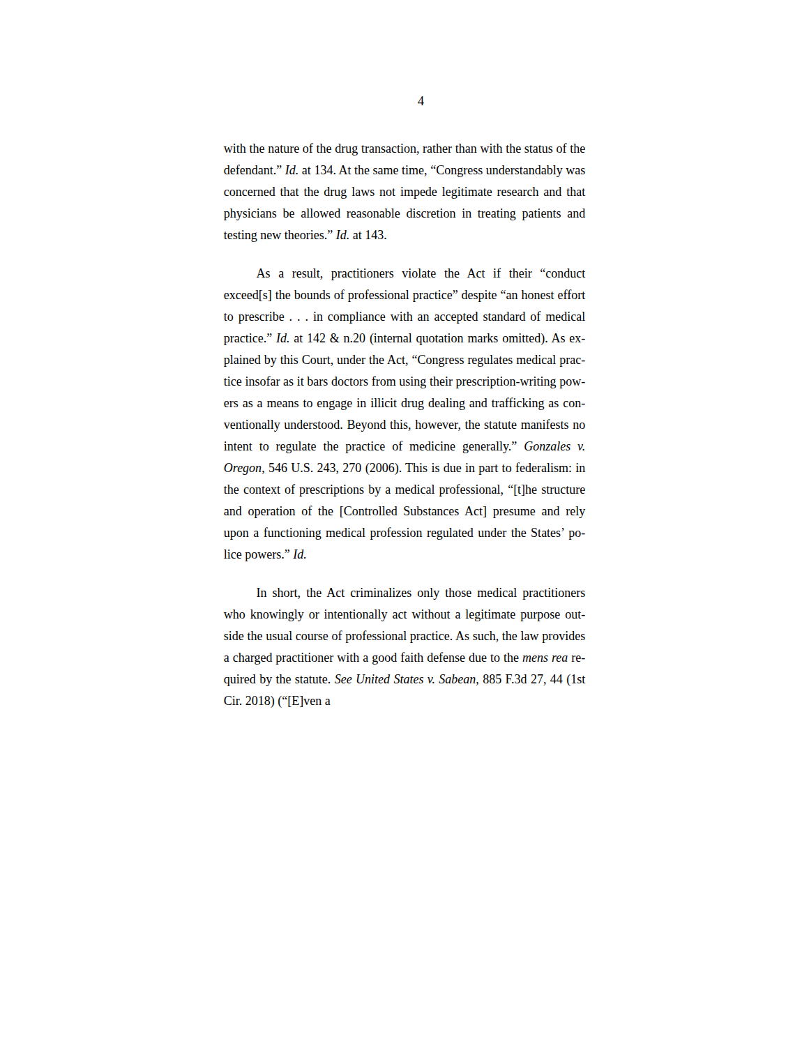4
with the nature of the drug transaction, rather than with the status of the defendant.” Id. at 134. At the same time, “Congress understandably was concerned that the drug laws not impede legitimate research and that physicians be allowed reasonable discretion in treating patients and testing new theories.” Id. at 143.
As a result, practitioners violate the Act if their “conduct exceed[s] the bounds of professional practice” despite “an honest effort to prescribe . . . in compliance with an accepted standard of medical practice.” Id. at 142 & n.20 (internal quotation marks omitted). As explained by this Court, under the Act, “Congress regulates medical practice insofar as it bars doctors from using their prescription-writing powers as a means to engage in illicit drug dealing and trafficking as conventionally understood. Beyond this, however, the statute manifests no intent to regulate the practice of medicine generally.” Gonzales v. Oregon, 546 U.S. 243, 270 (2006). This is due in part to federalism: in the context of prescriptions by a medical professional, “[t]he structure and operation of the [Controlled Substances Act] presume and rely upon a functioning medical profession regulated under the States’ police powers.” Id.
In short, the Act criminalizes only those medical practitioners who knowingly or intentionally act without a legitimate purpose outside the usual course of professional practice. As such, the law provides a charged practitioner with a good faith defense due to the mens rea required by the statute. See United States v. Sabean, 885 F.3d 27, 44 (1st Cir. 2018) (“[E]ven a